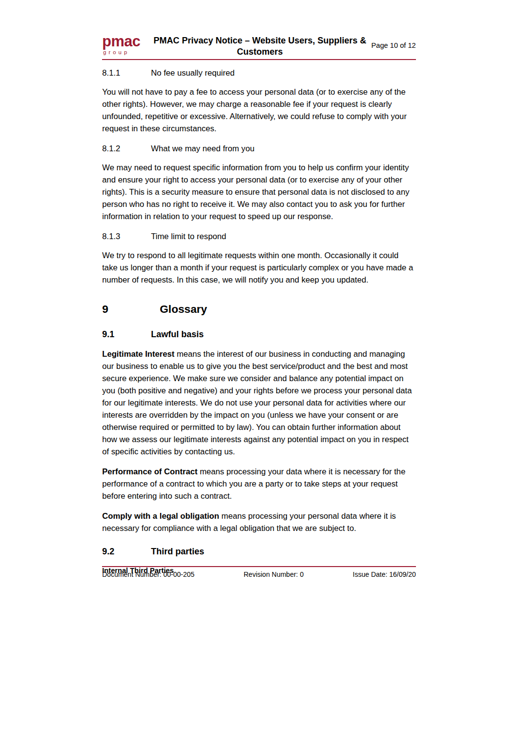pmac
group
PMAC Privacy Notice – Website Users, Suppliers & Customers
Page 10 of 12
8.1.1 No fee usually required
You will not have to pay a fee to access your personal data (or to exercise any of the other rights). However, we may charge a reasonable fee if your request is clearly unfounded, repetitive or excessive. Alternatively, we could refuse to comply with your request in these circumstances.
8.1.2 What we may need from you
We may need to request specific information from you to help us confirm your identity and ensure your right to access your personal data (or to exercise any of your other rights). This is a security measure to ensure that personal data is not disclosed to any person who has no right to receive it. We may also contact you to ask you for further information in relation to your request to speed up our response.
8.1.3 Time limit to respond
We try to respond to all legitimate requests within one month. Occasionally it could take us longer than a month if your request is particularly complex or you have made a number of requests. In this case, we will notify you and keep you updated.
9 Glossary
9.1 Lawful basis
Legitimate Interest means the interest of our business in conducting and managing our business to enable us to give you the best service/product and the best and most secure experience. We make sure we consider and balance any potential impact on you (both positive and negative) and your rights before we process your personal data for our legitimate interests. We do not use your personal data for activities where our interests are overridden by the impact on you (unless we have your consent or are otherwise required or permitted to by law). You can obtain further information about how we assess our legitimate interests against any potential impact on you in respect of specific activities by contacting us.
Performance of Contract means processing your data where it is necessary for the performance of a contract to which you are a party or to take steps at your request before entering into such a contract.
Comply with a legal obligation means processing your personal data where it is necessary for compliance with a legal obligation that we are subject to.
9.2 Third parties
Internal Third Parties
Document Number: 00-00-205 Revision Number: 0 Issue Date: 16/09/20